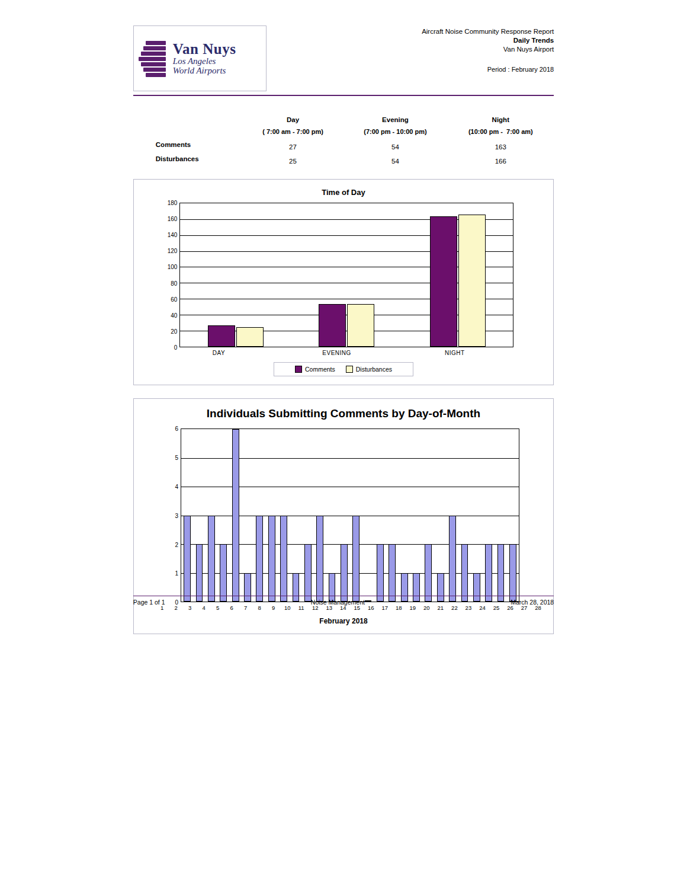Van Nuys
Los Angeles
World Airports
Aircraft Noise Community Response Report
Daily Trends
Van Nuys Airport
Period : February 2018
| | Day | Evening | Night |
| --- | --- | --- | --- |
| | ( 7:00 am - 7:00 pm) | (7:00 pm - 10:00 pm) | (10:00 pm - 7:00 am) |
| Comments | 27 | 54 | 163 |
| Disturbances | 25 | 54 | 166 |
Time of Day
180
160
140
120
100
80
60
40
20
0
DAY
EVENING
NIGHT
Comments
Disturbances
Individuals Submitting Comments by Day-of-Month
6
5
4
3
2
1
0
1
2
3
4
5
6
7
8
9
10
11
12
13
14
15
16
17
18
19
20
21
22
23
24
25
26
27
28
February 2018
Page 1 of 1
Noise Management
March 28, 2018